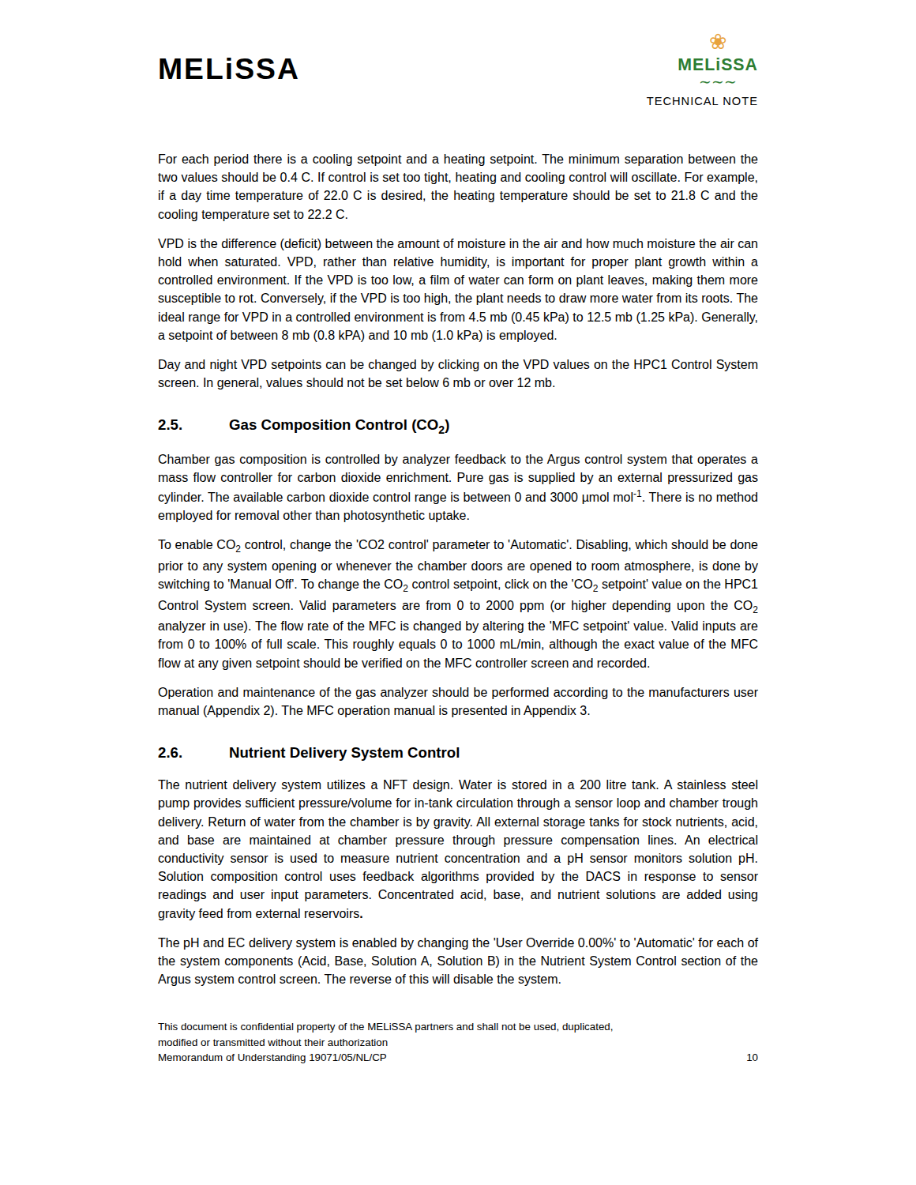MELiSSA
❀
MELiSSA
∼∼∼
TECHNICAL NOTE
For each period there is a cooling setpoint and a heating setpoint. The minimum separation between the two values should be 0.4 C. If control is set too tight, heating and cooling control will oscillate. For example, if a day time temperature of 22.0 C is desired, the heating temperature should be set to 21.8 C and the cooling temperature set to 22.2 C.
VPD is the difference (deficit) between the amount of moisture in the air and how much moisture the air can hold when saturated. VPD, rather than relative humidity, is important for proper plant growth within a controlled environment. If the VPD is too low, a film of water can form on plant leaves, making them more susceptible to rot. Conversely, if the VPD is too high, the plant needs to draw more water from its roots. The ideal range for VPD in a controlled environment is from 4.5 mb (0.45 kPa) to 12.5 mb (1.25 kPa). Generally, a setpoint of between 8 mb (0.8 kPA) and 10 mb (1.0 kPa) is employed.
Day and night VPD setpoints can be changed by clicking on the VPD values on the HPC1 Control System screen. In general, values should not be set below 6 mb or over 12 mb.
2.5. Gas Composition Control (CO2)
Chamber gas composition is controlled by analyzer feedback to the Argus control system that operates a mass flow controller for carbon dioxide enrichment. Pure gas is supplied by an external pressurized gas cylinder. The available carbon dioxide control range is between 0 and 3000 µmol mol-1. There is no method employed for removal other than photosynthetic uptake.
To enable CO2 control, change the 'CO2 control' parameter to 'Automatic'. Disabling, which should be done prior to any system opening or whenever the chamber doors are opened to room atmosphere, is done by switching to 'Manual Off'. To change the CO2 control setpoint, click on the 'CO2 setpoint' value on the HPC1 Control System screen. Valid parameters are from 0 to 2000 ppm (or higher depending upon the CO2 analyzer in use). The flow rate of the MFC is changed by altering the 'MFC setpoint' value. Valid inputs are from 0 to 100% of full scale. This roughly equals 0 to 1000 mL/min, although the exact value of the MFC flow at any given setpoint should be verified on the MFC controller screen and recorded.
Operation and maintenance of the gas analyzer should be performed according to the manufacturers user manual (Appendix 2). The MFC operation manual is presented in Appendix 3.
2.6. Nutrient Delivery System Control
The nutrient delivery system utilizes a NFT design. Water is stored in a 200 litre tank. A stainless steel pump provides sufficient pressure/volume for in-tank circulation through a sensor loop and chamber trough delivery. Return of water from the chamber is by gravity. All external storage tanks for stock nutrients, acid, and base are maintained at chamber pressure through pressure compensation lines. An electrical conductivity sensor is used to measure nutrient concentration and a pH sensor monitors solution pH. Solution composition control uses feedback algorithms provided by the DACS in response to sensor readings and user input parameters. Concentrated acid, base, and nutrient solutions are added using gravity feed from external reservoirs.
The pH and EC delivery system is enabled by changing the 'User Override 0.00%' to 'Automatic' for each of the system components (Acid, Base, Solution A, Solution B) in the Nutrient System Control section of the Argus system control screen. The reverse of this will disable the system.
This document is confidential property of the MELiSSA partners and shall not be used, duplicated,
modified or transmitted without their authorization
Memorandum of Understanding 19071/05/NL/CP 10